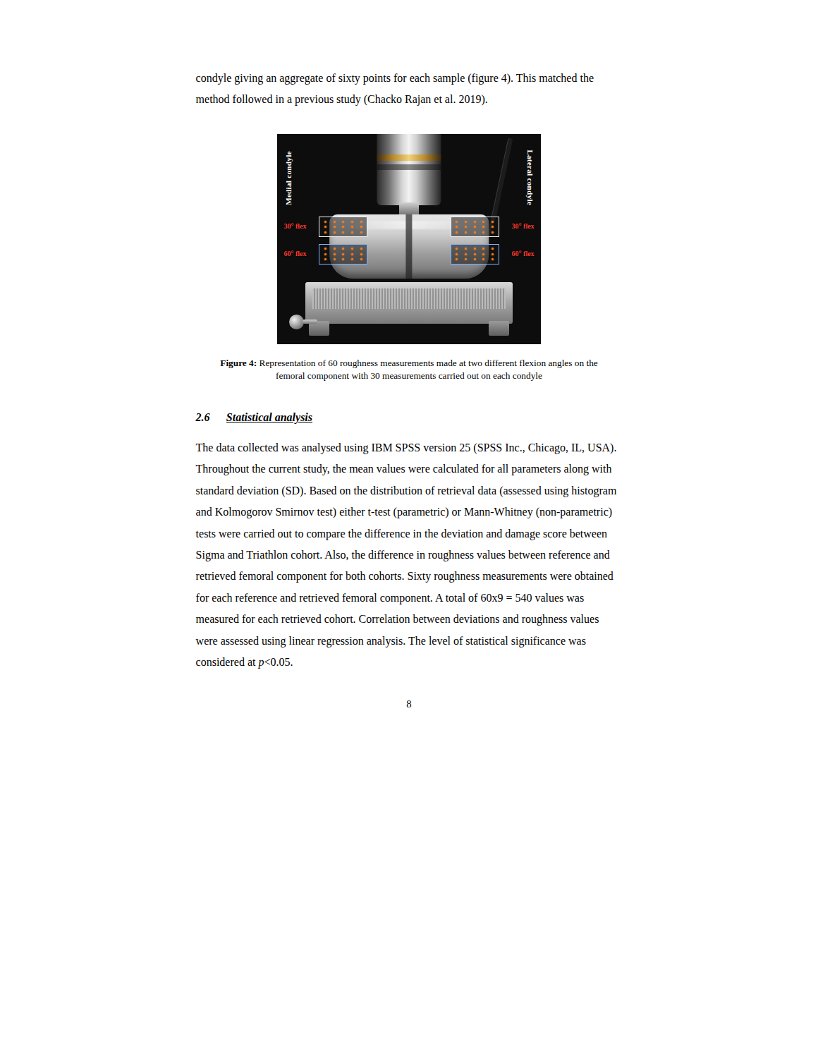condyle giving an aggregate of sixty points for each sample (figure 4). This matched the method followed in a previous study (Chacko Rajan et al. 2019).
Medial condyle
Lateral condyle
30° flex
60° flex
30° flex
60° flex
Figure 4: Representation of 60 roughness measurements made at two different flexion angles on the femoral component with 30 measurements carried out on each condyle
2.6 Statistical analysis
The data collected was analysed using IBM SPSS version 25 (SPSS Inc., Chicago, IL, USA). Throughout the current study, the mean values were calculated for all parameters along with standard deviation (SD). Based on the distribution of retrieval data (assessed using histogram and Kolmogorov Smirnov test) either t-test (parametric) or Mann-Whitney (non-parametric) tests were carried out to compare the difference in the deviation and damage score between Sigma and Triathlon cohort. Also, the difference in roughness values between reference and retrieved femoral component for both cohorts. Sixty roughness measurements were obtained for each reference and retrieved femoral component. A total of 60x9 = 540 values was measured for each retrieved cohort. Correlation between deviations and roughness values were assessed using linear regression analysis. The level of statistical significance was considered at p<0.05.
8